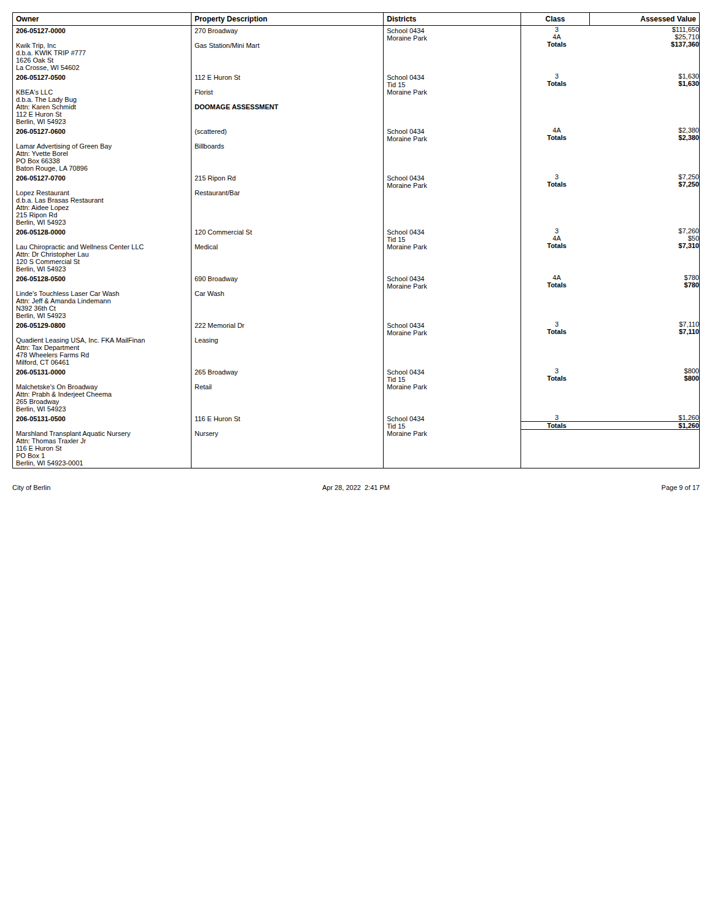| Owner | Property Description | Districts | Class | Assessed Value |
| --- | --- | --- | --- | --- |
| 206-05127-0000 Kwik Trip, Inc d.b.a. KWIK TRIP #777 1626 Oak St La Crosse, WI 54602 | 270 Broadway Gas Station/Mini Mart | School 0434 Moraine Park | / 3 / $111,650 / / 4A / $25,710 / / Totals / $137,360 / |
| 206-05127-0500 KBEA's LLC d.b.a. The Lady Bug Attn: Karen Schmidt 112 E Huron St Berlin, WI 54923 | 112 E Huron St Florist DOOMAGE ASSESSMENT | School 0434 Tid 15 Moraine Park | / 3 / $1,630 / / Totals / $1,630 / |
| 206-05127-0600 Lamar Advertising of Green Bay Attn: Yvette Borel PO Box 66338 Baton Rouge, LA 70896 | (scattered) Billboards | School 0434 Moraine Park | / 4A / $2,380 / / Totals / $2,380 / |
| 206-05127-0700 Lopez Restaurant d.b.a. Las Brasas Restaurant Attn: Aidee Lopez 215 Ripon Rd Berlin, WI 54923 | 215 Ripon Rd Restaurant/Bar | School 0434 Moraine Park | / 3 / $7,250 / / Totals / $7,250 / |
| 206-05128-0000 Lau Chiropractic and Wellness Center LLC Attn: Dr Christopher Lau 120 S Commercial St Berlin, WI 54923 | 120 Commercial St Medical | School 0434 Tid 15 Moraine Park | / 3 / $7,260 / / 4A / $50 / / Totals / $7,310 / |
| 206-05128-0500 Linde's Touchless Laser Car Wash Attn: Jeff & Amanda Lindemann N392 36th Ct Berlin, WI 54923 | 690 Broadway Car Wash | School 0434 Moraine Park | / 4A / $780 / / Totals / $780 / |
| 206-05129-0800 Quadient Leasing USA, Inc. FKA MailFinan Attn: Tax Department 478 Wheelers Farms Rd Milford, CT 06461 | 222 Memorial Dr Leasing | School 0434 Moraine Park | / 3 / $7,110 / / Totals / $7,110 / |
| 206-05131-0000 Malchetske's On Broadway Attn: Prabh & Inderjeet Cheema 265 Broadway Berlin, WI 54923 | 265 Broadway Retail | School 0434 Tid 15 Moraine Park | / 3 / $800 / / Totals / $800 / |
| 206-05131-0500 Marshland Transplant Aquatic Nursery Attn: Thomas Traxler Jr 116 E Huron St PO Box 1 Berlin, WI 54923-0001 | 116 E Huron St Nursery | School 0434 Tid 15 Moraine Park | / 3 / $1,260 / / Totals / $1,260 / |
City of Berlin
Apr 28, 2022 2:41 PM
Page 9 of 17